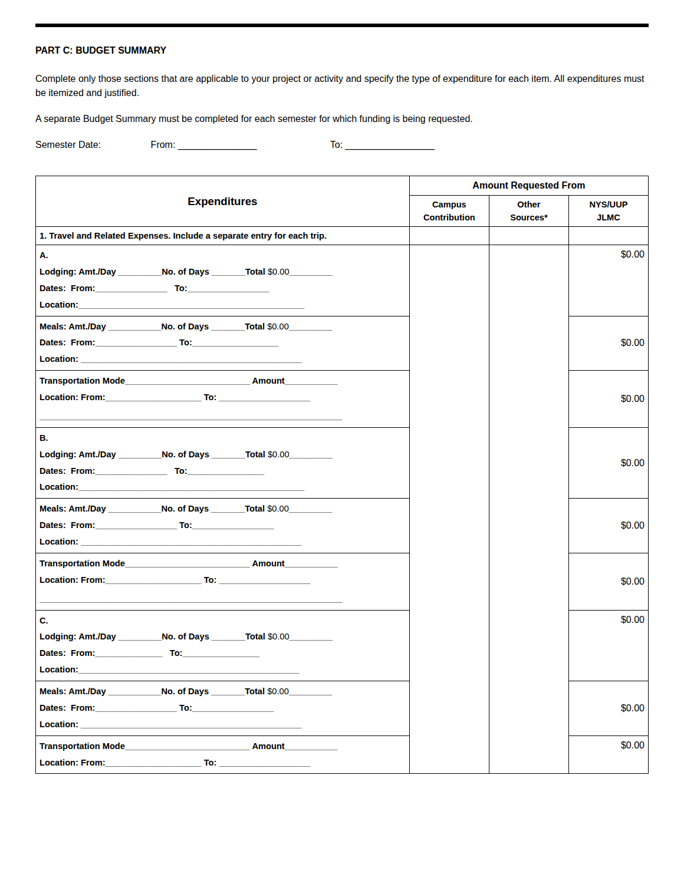PART C: BUDGET SUMMARY
Complete only those sections that are applicable to your project or activity and specify the type of expenditure for each item. All expenditures must be itemized and justified.
A separate Budget Summary must be completed for each semester for which funding is being requested.
Semester Date: From: _______________ To: _________________
| Expenditures | Amount Requested From |
| --- | --- |
| Campus Contribution | Other Sources* | NYS/UUP JLMC |
| 1. Travel and Related Expenses. Include a separate entry for each trip. | | | |
| A. Lodging: Amt./Day _________No. of Days _______Total $0.00 _________ Dates: From:_______________ To:_________________ Location:_______________________________________________ | | | $0.00 |
| Meals: Amt./Day ___________No. of Days _______Total $0.00 _________ Dates: From:_________________ To:__________________ Location: ______________________________________________ | $0.00 |
| Transportation Mode__________________________ Amount___________ Location: From:____________________ To: ___________________ _______________________________________________________________ | $0.00 |
| B. Lodging: Amt./Day _________No. of Days _______Total $0.00 _________ Dates: From:_______________ To:________________ Location:_______________________________________________ | $0.00 |
| Meals: Amt./Day ___________No. of Days _______Total $0.00 _________ Dates: From:_________________ To:_________________ Location: ______________________________________________ | $0.00 |
| Transportation Mode__________________________ Amount___________ Location: From:____________________ To: ___________________ _______________________________________________________________ | $0.00 |
| C. Lodging: Amt./Day _________No. of Days _______Total $0.00 _________ Dates: From:______________ To:________________ Location:______________________________________________ | $0.00 |
| Meals: Amt./Day ___________No. of Days _______Total $0.00 _________ Dates: From:_________________ To:_________________ Location: ______________________________________________ | $0.00 |
| Transportation Mode__________________________ Amount___________ Location: From:____________________ To: ___________________ | $0.00 |